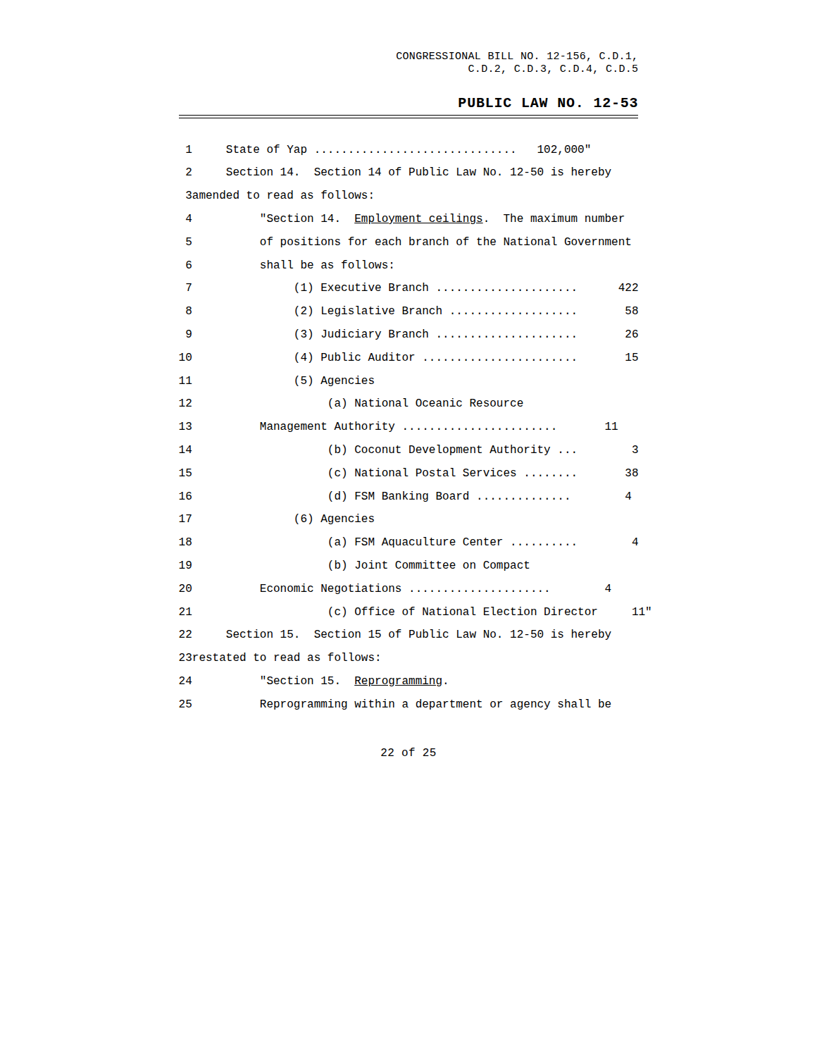CONGRESSIONAL BILL NO. 12-156, C.D.1,
C.D.2, C.D.3, C.D.4, C.D.5
PUBLIC LAW NO. 12-53
| 1 | State of Yap .............................. 102,000" |
| 2 | Section 14. Section 14 of Public Law No. 12-50 is hereby |
| 3 | amended to read as follows: |
| 4 | "Section 14. Employment ceilings . The maximum number |
| 5 | of positions for each branch of the National Government |
| 6 | shall be as follows: |
| 7 | (1) Executive Branch ..................... 422 |
| 8 | (2) Legislative Branch ................... 58 |
| 9 | (3) Judiciary Branch ..................... 26 |
| 10 | (4) Public Auditor ....................... 15 |
| 11 | (5) Agencies |
| 12 | (a) National Oceanic Resource |
| 13 | Management Authority ....................... 11 |
| 14 | (b) Coconut Development Authority ... 3 |
| 15 | (c) National Postal Services ........ 38 |
| 16 | (d) FSM Banking Board .............. 4 |
| 17 | (6) Agencies |
| 18 | (a) FSM Aquaculture Center .......... 4 |
| 19 | (b) Joint Committee on Compact |
| 20 | Economic Negotiations ..................... 4 |
| 21 | (c) Office of National Election Director 11" |
| 22 | Section 15. Section 15 of Public Law No. 12-50 is hereby |
| 23 | restated to read as follows: |
| 24 | "Section 15. Reprogramming . |
| 25 | Reprogramming within a department or agency shall be |
22 of 25